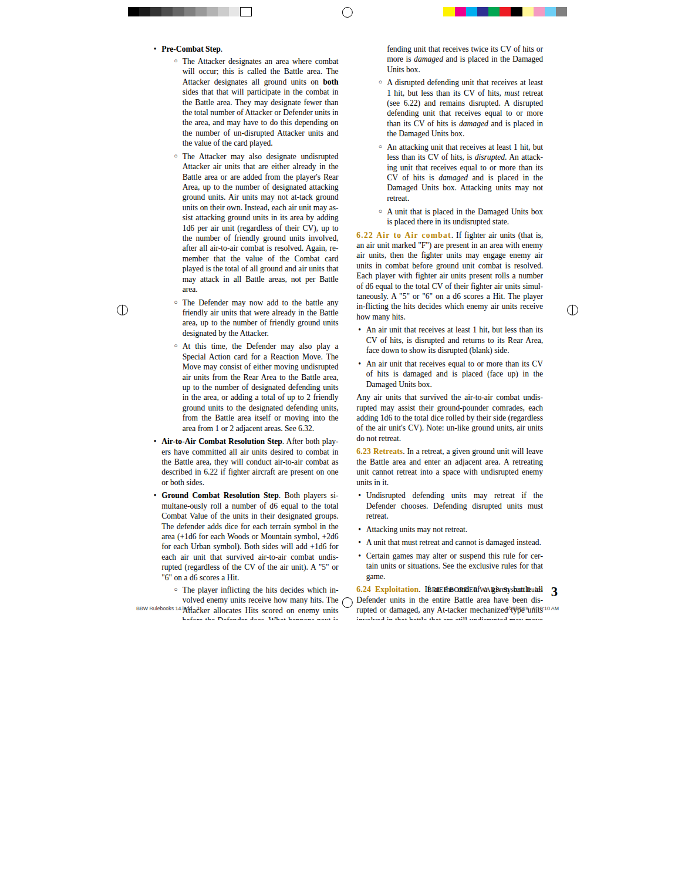Pre-Combat Step.
The Attacker designates an area where combat will occur; this is called the Battle area. The Attacker designates all ground units on both sides that that will participate in the combat in the Battle area. They may designate fewer than the total number of Attacker or Defender units in the area, and may have to do this depending on the number of un-disrupted Attacker units and the value of the card played.
The Attacker may also designate undisrupted Attacker air units that are either already in the Battle area or are added from the player's Rear Area, up to the number of designated attacking ground units. Air units may not at-tack ground units on their own. Instead, each air unit may assist attacking ground units in its area by adding 1d6 per air unit (regardless of their CV), up to the number of friendly ground units involved, after all air-to-air combat is resolved. Again, remember that the value of the Combat card played is the total of all ground and air units that may attack in all Battle areas, not per Battle area.
The Defender may now add to the battle any friendly air units that were already in the Battle area, up to the number of friendly ground units designated by the Attacker.
At this time, the Defender may also play a Special Action card for a Reaction Move. The Move may consist of either moving undisrupted air units from the Rear Area to the Battle area, up to the number of designated defending units in the area, or adding a total of up to 2 friendly ground units to the designated defending units, from the Battle area itself or moving into the area from 1 or 2 adjacent areas. See 6.32.
Air-to-Air Combat Resolution Step. After both players have committed all air units desired to combat in the Battle area, they will conduct air-to-air combat as described in 6.22 if fighter aircraft are present on one or both sides.
Ground Combat Resolution Step. Both players simultane-ously roll a number of d6 equal to the total Combat Value of the units in their designated groups. The defender adds dice for each terrain symbol in the area (+1d6 for each Woods or Mountain symbol, +2d6 for each Urban symbol). Both sides will add +1d6 for each air unit that survived air-to-air combat undisrupted (regardless of the CV of the air unit). A "5" or "6" on a d6 scores a Hit.
The player inflicting the hits decides which involved enemy units receive how many hits. The Attacker allocates Hits scored on enemy units before the Defender does. What happens next is determined by whether the suffering unit was attacking or defending, and/or was disrupted or undisrupted at the time the hits were inflicted.
An undisrupted defending unit that receives at least 1 hit, but less than its CV of hits, is potentially disrupted. If the Defender wishes, the unit may stay and be disrupted (flip the unit over to show its white stripe side), or it may retreat (see 6.23) and stay undisrupted. An undisrupted defending unit that receives equal to or more than its CV of hits, but less than twice its CV, must be disrupted and may retreat. An undisrupted defending unit that receives twice its CV of hits or more is damaged and is placed in the Damaged Units box.
A disrupted defending unit that receives at least 1 hit, but less than its CV of hits, must retreat (see 6.22) and remains disrupted. A disrupted defending unit that receives equal to or more than its CV of hits is damaged and is placed in the Damaged Units box.
An attacking unit that receives at least 1 hit, but less than its CV of hits, is disrupted. An attacking unit that receives equal to or more than its CV of hits is damaged and is placed in the Damaged Units box. Attacking units may not retreat.
A unit that is placed in the Damaged Units box is placed there in its undisrupted state.
6.22 Air to Air combat. If fighter air units (that is, an air unit marked "F") are present in an area with enemy air units, then the fighter units may engage enemy air units in combat before ground unit combat is resolved. Each player with fighter air units present rolls a number of d6 equal to the total CV of their fighter air units simultaneously. A "5" or "6" on a d6 scores a Hit. The player in-flicting the hits decides which enemy air units receive how many hits.
An air unit that receives at least 1 hit, but less than its CV of hits, is disrupted and returns to its Rear Area, face down to show its disrupted (blank) side.
An air unit that receives equal to or more than its CV of hits is damaged and is placed (face up) in the Damaged Units box.
Any air units that survived the air-to-air combat undisrupted may assist their ground-pounder comrades, each adding 1d6 to the total dice rolled by their side (regardless of the air unit's CV). Note: un-like ground units, air units do not retreat.
6.23 Retreats. In a retreat, a given ground unit will leave the Battle area and enter an adjacent area. A retreating unit cannot retreat into a space with undisrupted enemy units in it.
Undisrupted defending units may retreat if the Defender chooses. Defending disrupted units must retreat.
Attacking units may not retreat.
A unit that must retreat and cannot is damaged instead.
Certain games may alter or suspend this rule for certain units or situations. See the exclusive rules for that game.
6.24 Exploitation. If at the end of a given battle all Defender units in the entire Battle area have been disrupted or damaged, any At-tacker mechanized type units involved in that battle that are still undisrupted may move into one adjacent area. See the exclusive rules for the game for any variations or limitations on this.
6.3 Special Action Cards
A player playing a Special Action card may use it in a number of ways. A Special Action card may be played when it is that player's turn to play a card, or when permitted by the rules. Cards are dis-carded after use.
6.31 Repairing and refitting units. A player may do the following by playing a Special Action card:
undisrupt ALL disrupted ground units in any ONE area on the map, or
BRIEF BORDER WARS: System Rules
3
BBW Rulebooks 14.indd 3 4/29/2019 9:10:10 AM